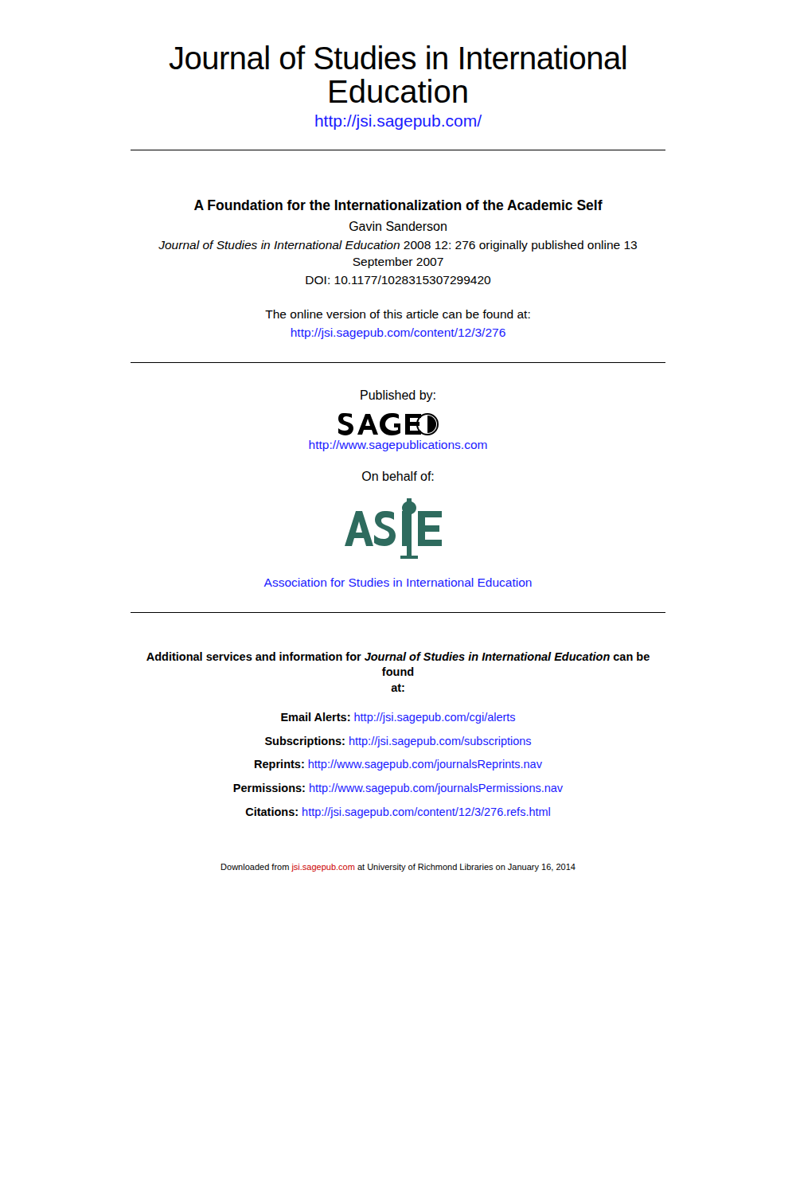Journal of Studies in International
Education
http://jsi.sagepub.com/
A Foundation for the Internationalization of the Academic Self
Gavin Sanderson
Journal of Studies in International Education 2008 12: 276 originally published online 13 September 2007
DOI: 10.1177/1028315307299420
The online version of this article can be found at: http://jsi.sagepub.com/content/12/3/276
Published by:
http://www.sagepublications.com
On behalf of:
Association for Studies in International Education
Additional services and information for Journal of Studies in International Education can be found at:
Email Alerts: http://jsi.sagepub.com/cgi/alerts
Subscriptions: http://jsi.sagepub.com/subscriptions
Reprints: http://www.sagepub.com/journalsReprints.nav
Permissions: http://www.sagepub.com/journalsPermissions.nav
Citations: http://jsi.sagepub.com/content/12/3/276.refs.html
Downloaded from jsi.sagepub.com at University of Richmond Libraries on January 16, 2014